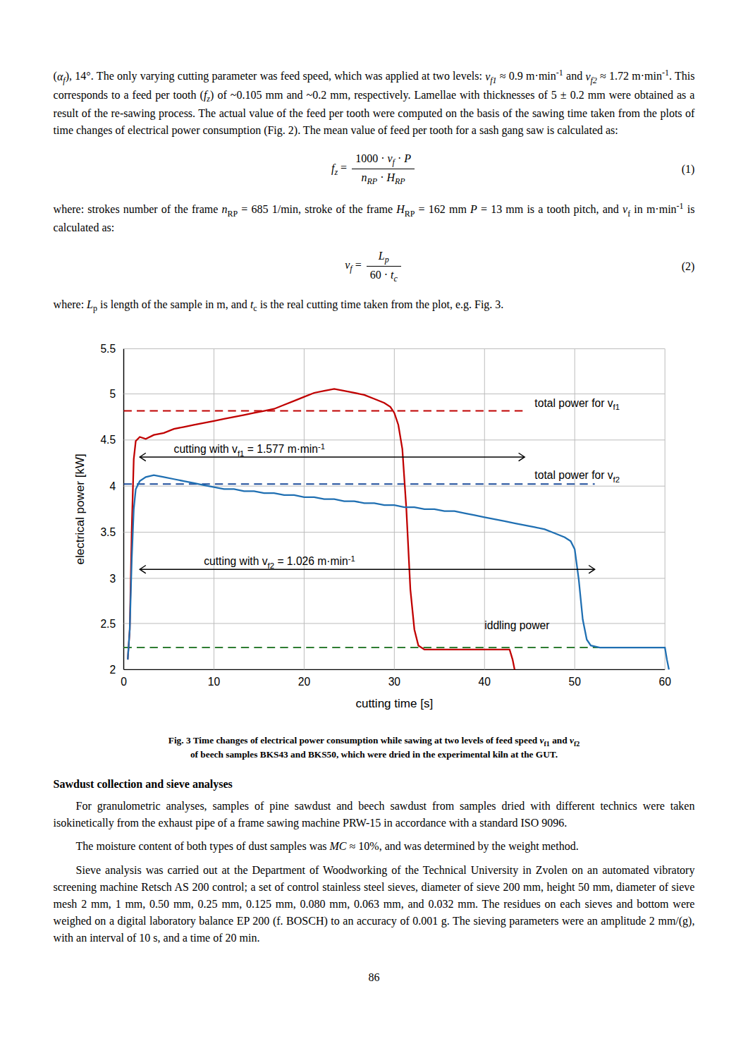(αf), 14°. The only varying cutting parameter was feed speed, which was applied at two levels: vf1 ≈ 0.9 m·min-1 and vf2 ≈ 1.72 m·min-1. This corresponds to a feed per tooth (fz) of ~0.105 mm and ~0.2 mm, respectively. Lamellae with thicknesses of 5 ± 0.2 mm were obtained as a result of the re-sawing process. The actual value of the feed per tooth were computed on the basis of the sawing time taken from the plots of time changes of electrical power consumption (Fig. 2). The mean value of feed per tooth for a sash gang saw is calculated as:
fz = 1000 · vf · P nRP · HRP (1)
where: strokes number of the frame nRP = 685 1/min, stroke of the frame HRP = 162 mm P = 13 mm is a tooth pitch, and vf in m·min-1 is calculated as:
vf = Lp 60 · tc (2)
where: Lp is length of the sample in m, and tc is the real cutting time taken from the plot, e.g. Fig. 3.
5.5 5 4.5 4 3.5 3 2.5 2 0 10 20 30 40 50 60 electrical power [kW] cutting time [s] cutting with vf1 = 1.577 m·min-1 cutting with vf2 = 1.026 m·min-1 total power for vf1 total power for vf2 iddling power
Fig. 3 Time changes of electrical power consumption while sawing at two levels of feed speed vf1 and vf2
of beech samples BKS43 and BKS50, which were dried in the experimental kiln at the GUT.
Sawdust collection and sieve analyses
For granulometric analyses, samples of pine sawdust and beech sawdust from samples dried with different technics were taken isokinetically from the exhaust pipe of a frame sawing machine PRW-15 in accordance with a standard ISO 9096.
The moisture content of both types of dust samples was MC ≈ 10%, and was determined by the weight method.
Sieve analysis was carried out at the Department of Woodworking of the Technical University in Zvolen on an automated vibratory screening machine Retsch AS 200 control; a set of control stainless steel sieves, diameter of sieve 200 mm, height 50 mm, diameter of sieve mesh 2 mm, 1 mm, 0.50 mm, 0.25 mm, 0.125 mm, 0.080 mm, 0.063 mm, and 0.032 mm. The residues on each sieves and bottom were weighed on a digital laboratory balance EP 200 (f. BOSCH) to an accuracy of 0.001 g. The sieving parameters were an amplitude 2 mm/(g), with an interval of 10 s, and a time of 20 min.
86